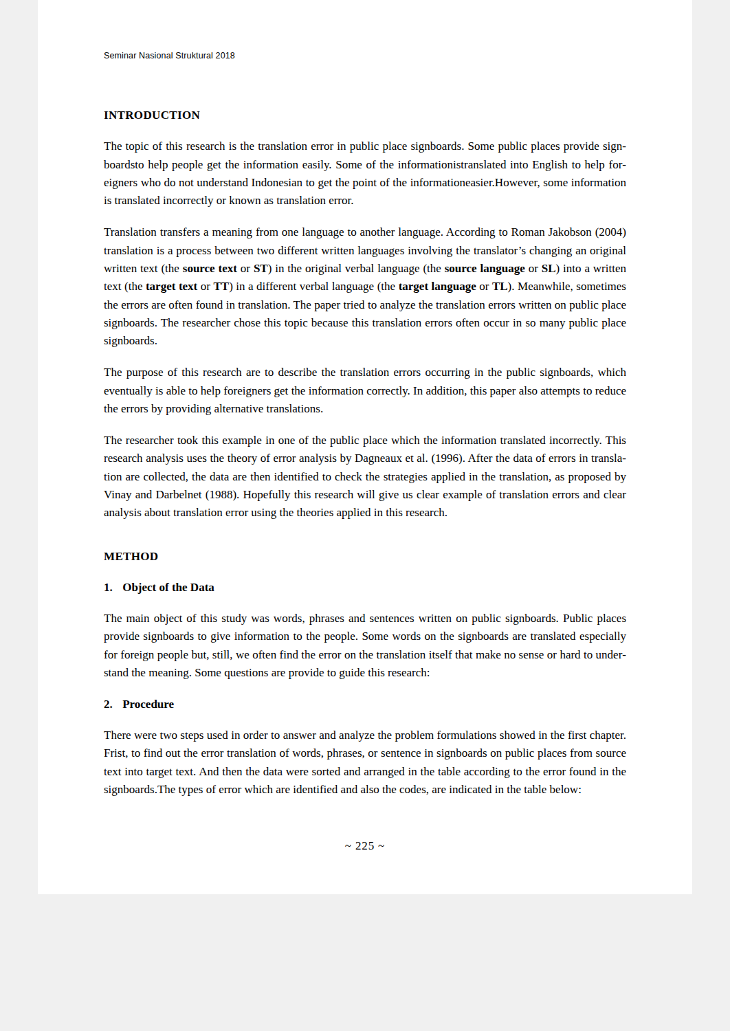Seminar Nasional Struktural 2018
INTRODUCTION
The topic of this research is the translation error in public place signboards. Some public places provide signboardsto help people get the information easily. Some of the informationistranslated into English to help foreigners who do not understand Indonesian to get the point of the informationeasier.However, some information is translated incorrectly or known as translation error.
Translation transfers a meaning from one language to another language. According to Roman Jakobson (2004) translation is a process between two different written languages involving the translator’s changing an original written text (the source text or ST) in the original verbal language (the source language or SL) into a written text (the target text or TT) in a different verbal language (the target language or TL). Meanwhile, sometimes the errors are often found in translation. The paper tried to analyze the translation errors written on public place signboards. The researcher chose this topic because this translation errors often occur in so many public place signboards.
The purpose of this research are to describe the translation errors occurring in the public signboards, which eventually is able to help foreigners get the information correctly. In addition, this paper also attempts to reduce the errors by providing alternative translations.
The researcher took this example in one of the public place which the information translated incorrectly. This research analysis uses the theory of error analysis by Dagneaux et al. (1996). After the data of errors in translation are collected, the data are then identified to check the strategies applied in the translation, as proposed by Vinay and Darbelnet (1988). Hopefully this research will give us clear example of translation errors and clear analysis about translation error using the theories applied in this research.
METHOD
1. Object of the Data
The main object of this study was words, phrases and sentences written on public signboards. Public places provide signboards to give information to the people. Some words on the signboards are translated especially for foreign people but, still, we often find the error on the translation itself that make no sense or hard to understand the meaning. Some questions are provide to guide this research:
2. Procedure
There were two steps used in order to answer and analyze the problem formulations showed in the first chapter. Frist, to find out the error translation of words, phrases, or sentence in signboards on public places from source text into target text. And then the data were sorted and arranged in the table according to the error found in the signboards.The types of error which are identified and also the codes, are indicated in the table below:
~ 225 ~